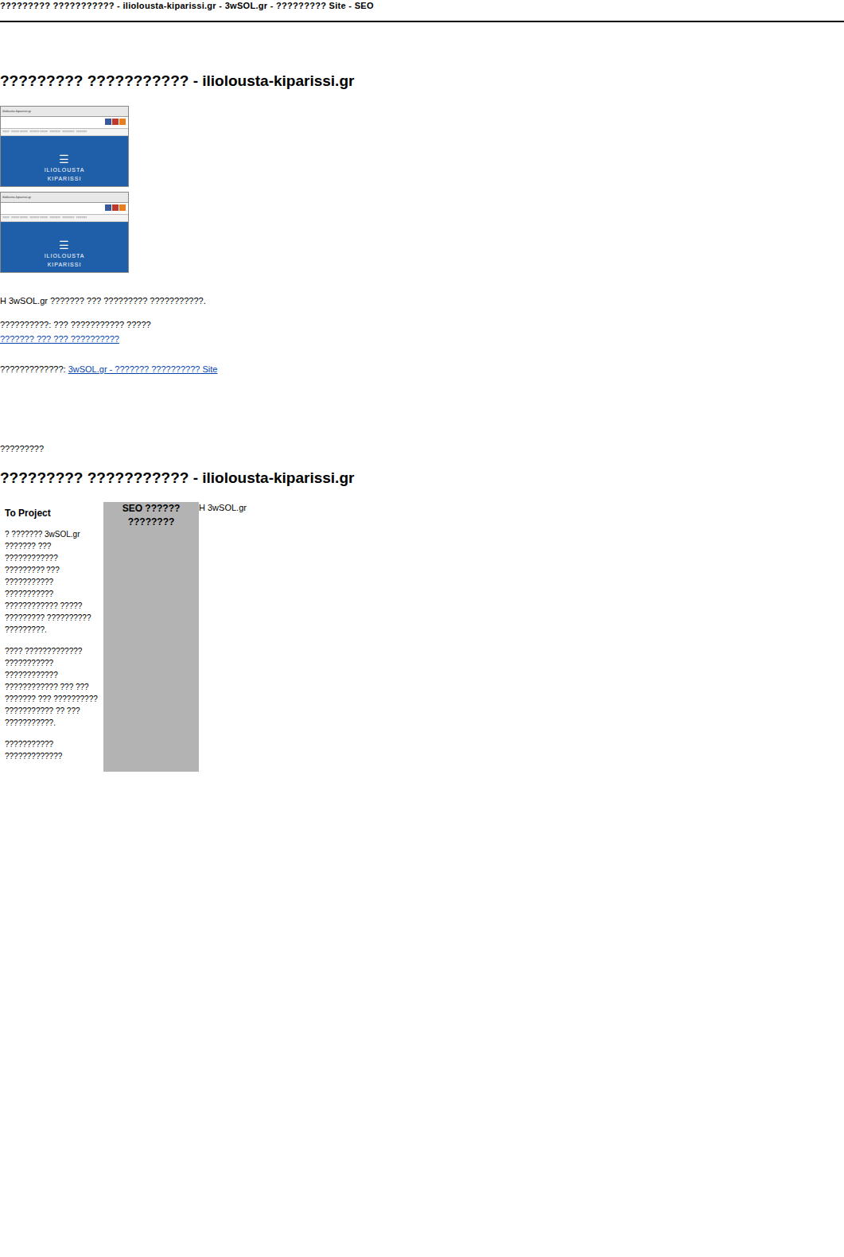????????? ??????????? - iliolousta-kiparissi.gr - 3wSOL.gr - ????????? Site - SEO
????????? ??????????? - iliolousta-kiparissi.gr
iliolousta-kiparissi.gr
????? ?????? ?????? ??????? ?????? ???????? ????????? ????????
☰ILIOLOUSTA
KIPARISSI
iliolousta-kiparissi.gr
????? ?????? ?????? ??????? ?????? ???????? ????????? ????????
☰ILIOLOUSTA
KIPARISSI
H 3wSOL.gr ??????? ??? ????????? ???????????.
??????????: ??? ??????????? ?????
??????? ??? ??? ??????????
?????????????: 3wSOL.gr - ??????? ?????????? Site
?????????
????????? ??????????? - iliolousta-kiparissi.gr
| To Project ? ??????? 3wSOL.gr ??????? ??? ???????????? ????????? ??? ??????????? ??????????? ???????????? ????? ????????? ?????????? ?????????. ???? ????????????? ??????????? ???????????? ???????????? ??? ??? ??????? ??? ?????????? ??????????? ?? ??? ???????????. ??????????? ????????????? | SEO ?????? ???????? | H 3wSOL.gr |
1 / 9